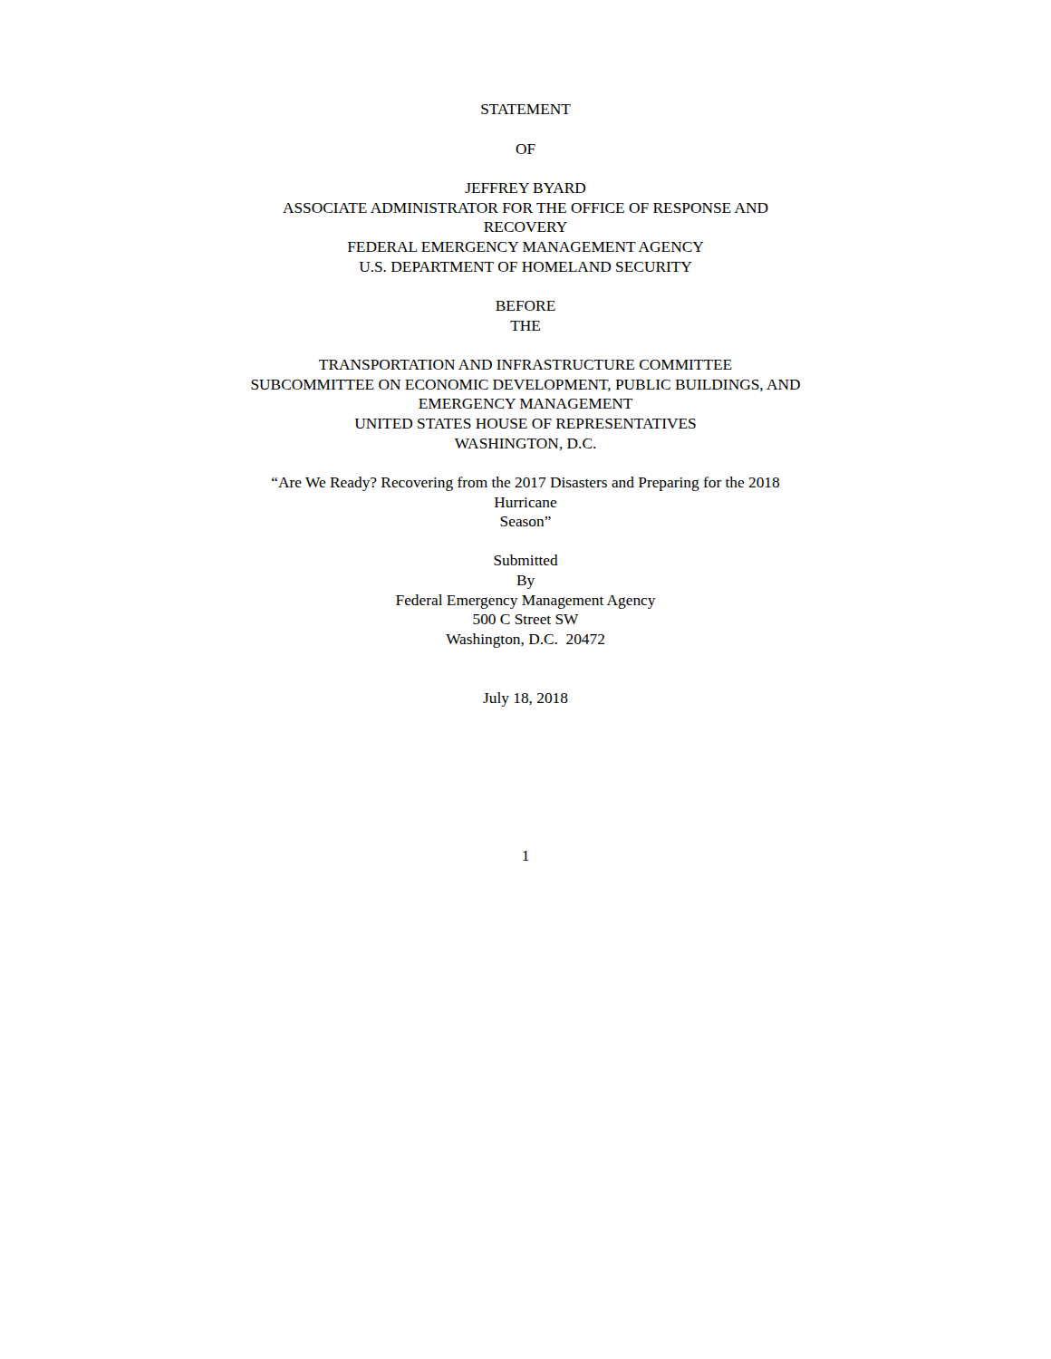STATEMENT
OF
JEFFREY BYARD
ASSOCIATE ADMINISTRATOR FOR THE OFFICE OF RESPONSE AND RECOVERY
FEDERAL EMERGENCY MANAGEMENT AGENCY
U.S. DEPARTMENT OF HOMELAND SECURITY
BEFORE
THE
TRANSPORTATION AND INFRASTRUCTURE COMMITTEE
SUBCOMMITTEE ON ECONOMIC DEVELOPMENT, PUBLIC BUILDINGS, AND
EMERGENCY MANAGEMENT
UNITED STATES HOUSE OF REPRESENTATIVES
WASHINGTON, D.C.
“Are We Ready? Recovering from the 2017 Disasters and Preparing for the 2018 Hurricane
Season”
Submitted
By
Federal Emergency Management Agency
500 C Street SW
Washington, D.C. 20472
July 18, 2018
1